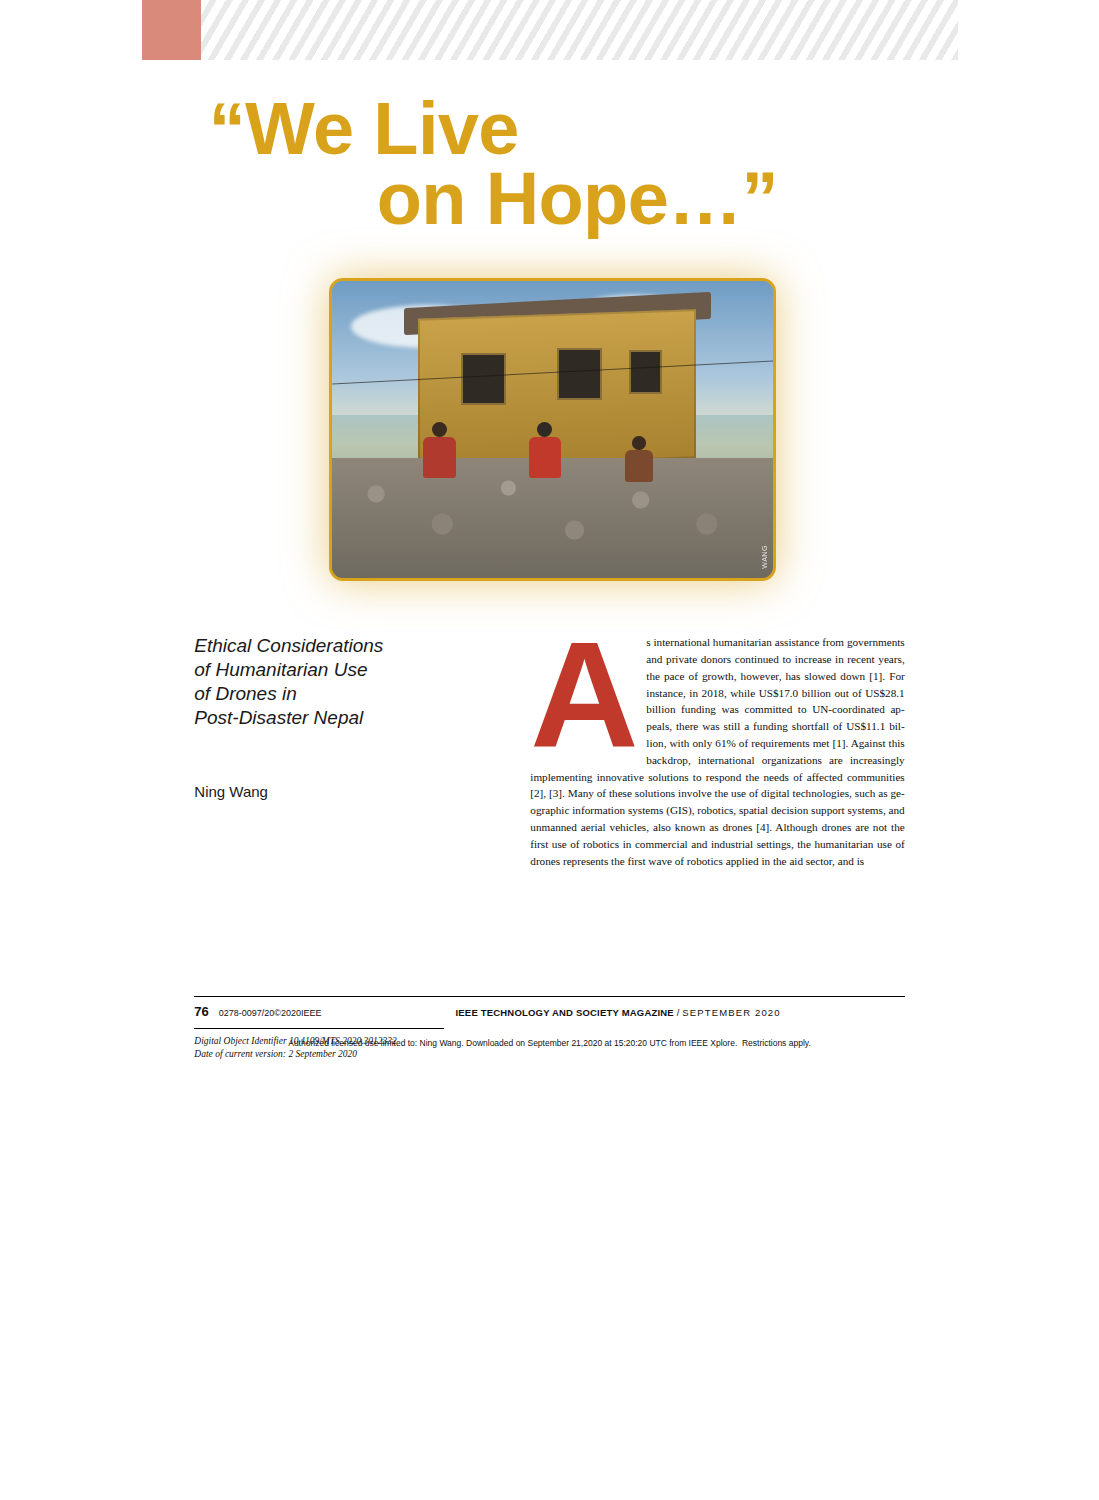“We Live on Hope…”
WANG
Ethical Considerations
of Humanitarian Use
of Drones in
Post-Disaster Nepal
Ning Wang
Digital Object Identifier 10.1109/MTS.2020.3012332
Date of current version: 2 September 2020
As international humanitarian assistance from governments and private donors continued to increase in recent years, the pace of growth, however, has slowed down [1]. For instance, in 2018, while US$17.0 billion out of US$28.1 billion funding was committed to UN-coordinated appeals, there was still a funding shortfall of US$11.1 billion, with only 61% of requirements met [1]. Against this backdrop, international organizations are increasingly implementing innovative solutions to respond the needs of affected communities [2], [3]. Many of these solutions involve the use of digital technologies, such as geographic information systems (GIS), robotics, spatial decision support systems, and unmanned aerial vehicles, also known as drones [4]. Although drones are not the first use of robotics in commercial and industrial settings, the humanitarian use of drones represents the first wave of robotics applied in the aid sector, and is
76 0278-0097/20©2020IEEE IEEE TECHNOLOGY AND SOCIETY MAGAZINE / SEPTEMBER 2020
Authorized licensed use limited to: Ning Wang. Downloaded on September 21,2020 at 15:20:20 UTC from IEEE Xplore. Restrictions apply.